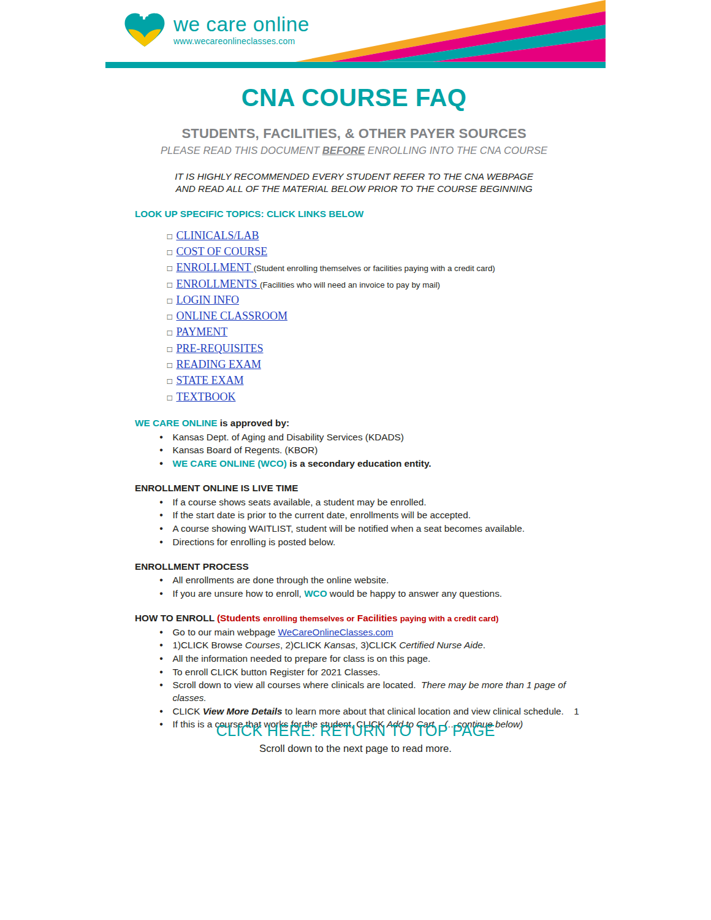we care online
www.wecareonlineclasses.com
CNA COURSE FAQ
STUDENTS, FACILITIES, & OTHER PAYER SOURCES
PLEASE READ THIS DOCUMENT BEFORE ENROLLING INTO THE CNA COURSE
IT IS HIGHLY RECOMMENDED EVERY STUDENT REFER TO THE CNA WEBPAGE
AND READ ALL OF THE MATERIAL BELOW PRIOR TO THE COURSE BEGINNING
LOOK UP SPECIFIC TOPICS: CLICK LINKS BELOW
CLINICALS/LAB
COST OF COURSE
ENROLLMENT (Student enrolling themselves or facilities paying with a credit card)
ENROLLMENTS (Facilities who will need an invoice to pay by mail)
LOGIN INFO
ONLINE CLASSROOM
PAYMENT
PRE-REQUISITES
READING EXAM
STATE EXAM
TEXTBOOK
WE CARE ONLINE is approved by:
Kansas Dept. of Aging and Disability Services (KDADS)
Kansas Board of Regents. (KBOR)
WE CARE ONLINE (WCO) is a secondary education entity.
ENROLLMENT ONLINE IS LIVE TIME
If a course shows seats available, a student may be enrolled.
If the start date is prior to the current date, enrollments will be accepted.
A course showing WAITLIST, student will be notified when a seat becomes available.
Directions for enrolling is posted below.
ENROLLMENT PROCESS
All enrollments are done through the online website.
If you are unsure how to enroll, WCO would be happy to answer any questions.
HOW TO ENROLL (Students enrolling themselves or Facilities paying with a credit card)
Go to our main webpage WeCareOnlineClasses.com
1)CLICK Browse Courses, 2)CLICK Kansas, 3)CLICK Certified Nurse Aide.
All the information needed to prepare for class is on this page.
To enroll CLICK button Register for 2021 Classes.
Scroll down to view all courses where clinicals are located. There may be more than 1 page of classes.
CLICK View More Details to learn more about that clinical location and view clinical schedule.
If this is a course that works for the student, CLICK Add to Cart (…continue below)
1
CLICK HERE: RETURN TO TOP PAGE
Scroll down to the next page to read more.